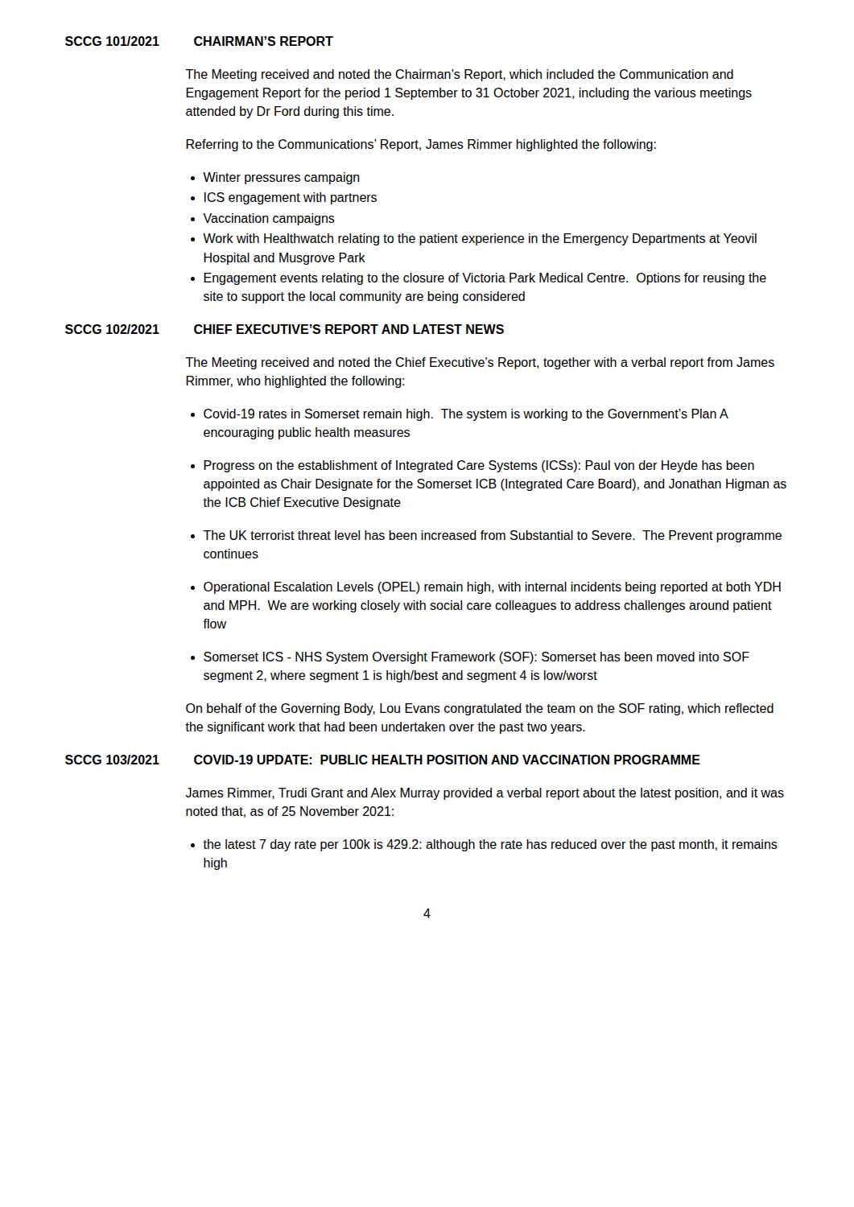SCCG 101/2021
CHAIRMAN’S REPORT
The Meeting received and noted the Chairman’s Report, which included the Communication and Engagement Report for the period 1 September to 31 October 2021, including the various meetings attended by Dr Ford during this time.
Referring to the Communications’ Report, James Rimmer highlighted the following:
Winter pressures campaign
ICS engagement with partners
Vaccination campaigns
Work with Healthwatch relating to the patient experience in the Emergency Departments at Yeovil Hospital and Musgrove Park
Engagement events relating to the closure of Victoria Park Medical Centre. Options for reusing the site to support the local community are being considered
SCCG 102/2021
CHIEF EXECUTIVE’S REPORT AND LATEST NEWS
The Meeting received and noted the Chief Executive’s Report, together with a verbal report from James Rimmer, who highlighted the following:
Covid-19 rates in Somerset remain high. The system is working to the Government’s Plan A encouraging public health measures
Progress on the establishment of Integrated Care Systems (ICSs): Paul von der Heyde has been appointed as Chair Designate for the Somerset ICB (Integrated Care Board), and Jonathan Higman as the ICB Chief Executive Designate
The UK terrorist threat level has been increased from Substantial to Severe. The Prevent programme continues
Operational Escalation Levels (OPEL) remain high, with internal incidents being reported at both YDH and MPH. We are working closely with social care colleagues to address challenges around patient flow
Somerset ICS - NHS System Oversight Framework (SOF): Somerset has been moved into SOF segment 2, where segment 1 is high/best and segment 4 is low/worst
On behalf of the Governing Body, Lou Evans congratulated the team on the SOF rating, which reflected the significant work that had been undertaken over the past two years.
SCCG 103/2021
COVID-19 UPDATE: PUBLIC HEALTH POSITION AND VACCINATION PROGRAMME
James Rimmer, Trudi Grant and Alex Murray provided a verbal report about the latest position, and it was noted that, as of 25 November 2021:
the latest 7 day rate per 100k is 429.2: although the rate has reduced over the past month, it remains high
4